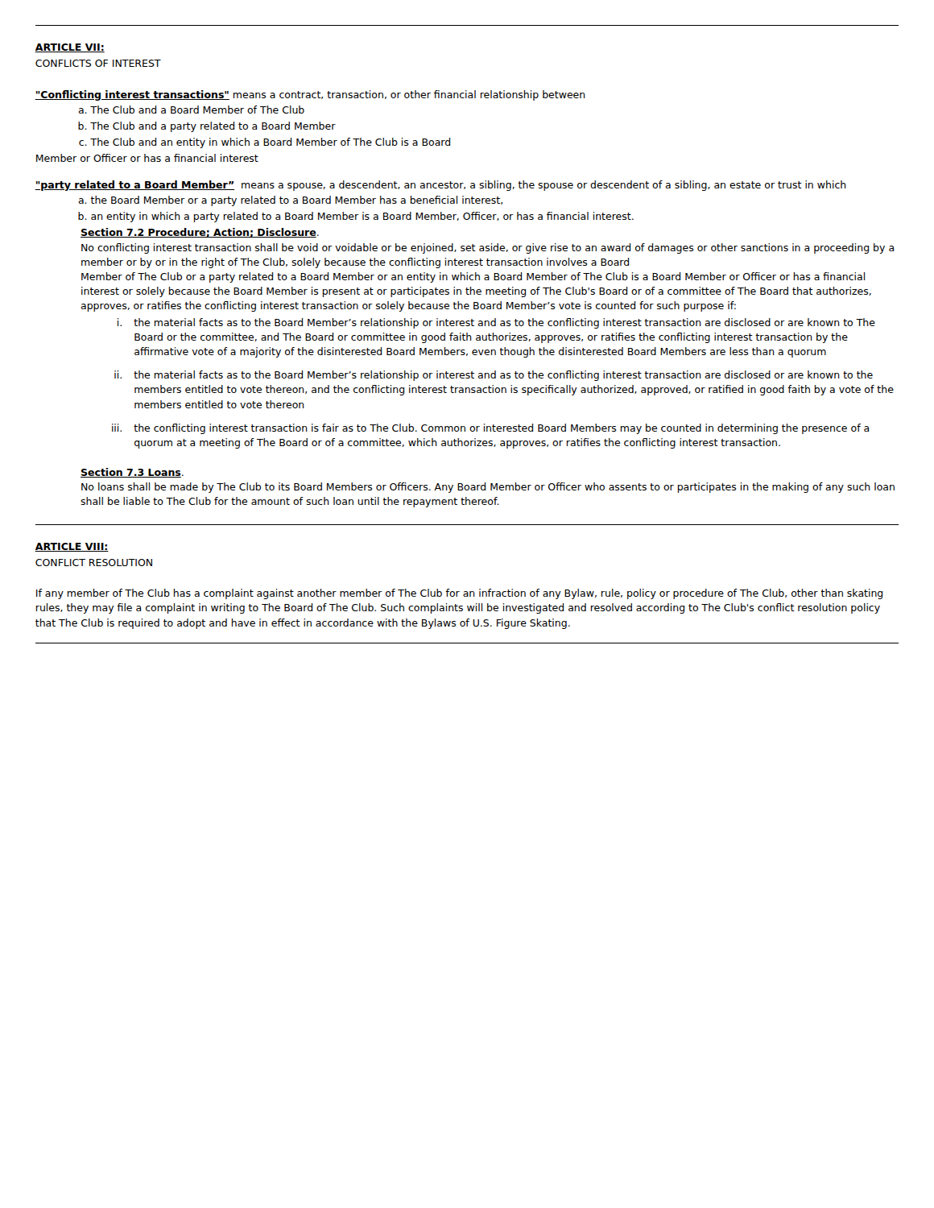ARTICLE VII:
CONFLICTS OF INTEREST
"Conflicting interest transactions" means a contract, transaction, or other financial relationship between
The Club and a Board Member of The Club
The Club and a party related to a Board Member
The Club and an entity in which a Board Member of The Club is a Board
Member or Officer or has a financial interest
"party related to a Board Member” means a spouse, a descendent, an ancestor, a sibling, the spouse or descendent of a sibling, an estate or trust in which
the Board Member or a party related to a Board Member has a beneficial interest,
an entity in which a party related to a Board Member is a Board Member, Officer, or has a financial interest.
Section 7.2 Procedure; Action; Disclosure.
No conflicting interest transaction shall be void or voidable or be enjoined, set aside, or give rise to an award of damages or other sanctions in a proceeding by a member or by or in the right of The Club, solely because the conflicting interest transaction involves a Board
Member of The Club or a party related to a Board Member or an entity in which a Board Member of The Club is a Board Member or Officer or has a financial interest or solely because the Board Member is present at or participates in the meeting of The Club's Board or of a committee of The Board that authorizes, approves, or ratifies the conflicting interest transaction or solely because the Board Member’s vote is counted for such purpose if:
the material facts as to the Board Member’s relationship or interest and as to the conflicting interest transaction are disclosed or are known to The Board or the committee, and The Board or committee in good faith authorizes, approves, or ratifies the conflicting interest transaction by the affirmative vote of a majority of the disinterested Board Members, even though the disinterested Board Members are less than a quorum
the material facts as to the Board Member’s relationship or interest and as to the conflicting interest transaction are disclosed or are known to the members entitled to vote thereon, and the conflicting interest transaction is specifically authorized, approved, or ratified in good faith by a vote of the members entitled to vote thereon
the conflicting interest transaction is fair as to The Club. Common or interested Board Members may be counted in determining the presence of a quorum at a meeting of The Board or of a committee, which authorizes, approves, or ratifies the conflicting interest transaction.
Section 7.3 Loans.
No loans shall be made by The Club to its Board Members or Officers. Any Board Member or Officer who assents to or participates in the making of any such loan shall be liable to The Club for the amount of such loan until the repayment thereof.
ARTICLE VIII:
CONFLICT RESOLUTION
If any member of The Club has a complaint against another member of The Club for an infraction of any Bylaw, rule, policy or procedure of The Club, other than skating rules, they may file a complaint in writing to The Board of The Club. Such complaints will be investigated and resolved according to The Club's conflict resolution policy that The Club is required to adopt and have in effect in accordance with the Bylaws of U.S. Figure Skating.